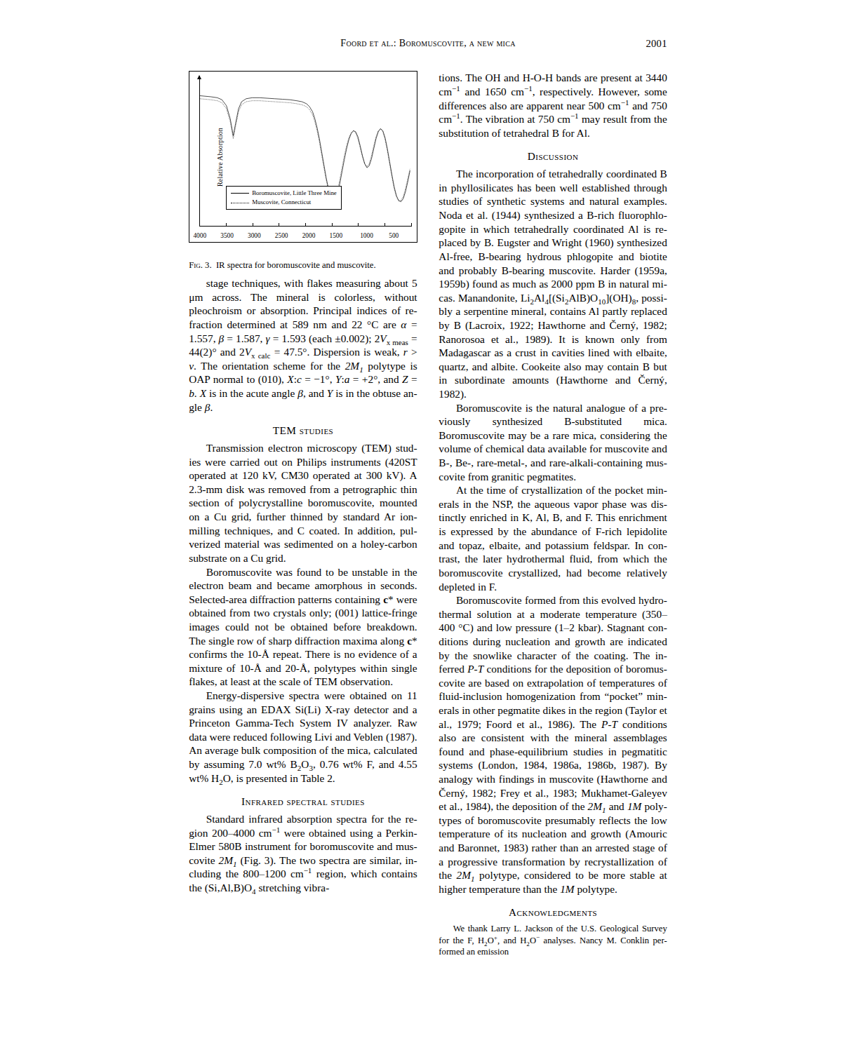Foord et al.: Boromuscovite, a new mica 2001
Relative Absorption
Boromuscovite, Little Three Mine
Muscovite, Connecticut
4000 3500 3000 2500 2000 1500 1000 500
Fig. 3. IR spectra for boromuscovite and muscovite.
stage techniques, with flakes measuring about 5 μm across. The mineral is colorless, without pleochroism or absorption. Principal indices of refraction determined at 589 nm and 22 °C are α = 1.557, β = 1.587, γ = 1.593 (each ±0.002); 2Vx meas = 44(2)° and 2Vx calc = 47.5°. Dispersion is weak, r > v. The orientation scheme for the 2M1 polytype is OAP normal to (010), X:c = −1°, Y:a = +2°, and Z = b. X is in the acute angle β, and Y is in the obtuse angle β.
TEM studies
Transmission electron microscopy (TEM) studies were carried out on Philips instruments (420ST operated at 120 kV, CM30 operated at 300 kV). A 2.3-mm disk was removed from a petrographic thin section of polycrystalline boromuscovite, mounted on a Cu grid, further thinned by standard Ar ion-milling techniques, and C coated. In addition, pulverized material was sedimented on a holey-carbon substrate on a Cu grid.
Boromuscovite was found to be unstable in the electron beam and became amorphous in seconds. Selected-area diffraction patterns containing c* were obtained from two crystals only; (001) lattice-fringe images could not be obtained before breakdown. The single row of sharp diffraction maxima along c* confirms the 10-Å repeat. There is no evidence of a mixture of 10-Å and 20-Å, polytypes within single flakes, at least at the scale of TEM observation.
Energy-dispersive spectra were obtained on 11 grains using an EDAX Si(Li) X-ray detector and a Princeton Gamma-Tech System IV analyzer. Raw data were reduced following Livi and Veblen (1987). An average bulk composition of the mica, calculated by assuming 7.0 wt% B2O3, 0.76 wt% F, and 4.55 wt% H2O, is presented in Table 2.
Infrared spectral studies
Standard infrared absorption spectra for the region 200–4000 cm−1 were obtained using a Perkin-Elmer 580B instrument for boromuscovite and muscovite 2M1 (Fig. 3). The two spectra are similar, including the 800–1200 cm−1 region, which contains the (Si,Al,B)O4 stretching vibra-
tions. The OH and H-O-H bands are present at 3440 cm−1 and 1650 cm−1, respectively. However, some differences also are apparent near 500 cm−1 and 750 cm−1. The vibration at 750 cm−1 may result from the substitution of tetrahedral B for Al.
Discussion
The incorporation of tetrahedrally coordinated B in phyllosilicates has been well established through studies of synthetic systems and natural examples. Noda et al. (1944) synthesized a B-rich fluorophlogopite in which tetrahedrally coordinated Al is replaced by B. Eugster and Wright (1960) synthesized Al-free, B-bearing hydrous phlogopite and biotite and probably B-bearing muscovite. Harder (1959a, 1959b) found as much as 2000 ppm B in natural micas. Manandonite, Li2Al4[(Si2AlB)O10](OH)8, possibly a serpentine mineral, contains Al partly replaced by B (Lacroix, 1922; Hawthorne and Černý, 1982; Ranorosoa et al., 1989). It is known only from Madagascar as a crust in cavities lined with elbaite, quartz, and albite. Cookeite also may contain B but in subordinate amounts (Hawthorne and Černý, 1982).
Boromuscovite is the natural analogue of a previously synthesized B-substituted mica. Boromuscovite may be a rare mica, considering the volume of chemical data available for muscovite and B-, Be-, rare-metal-, and rare-alkali-containing muscovite from granitic pegmatites.
At the time of crystallization of the pocket minerals in the NSP, the aqueous vapor phase was distinctly enriched in K, Al, B, and F. This enrichment is expressed by the abundance of F-rich lepidolite and topaz, elbaite, and potassium feldspar. In contrast, the later hydrothermal fluid, from which the boromuscovite crystallized, had become relatively depleted in F.
Boromuscovite formed from this evolved hydrothermal solution at a moderate temperature (350–400 °C) and low pressure (1–2 kbar). Stagnant conditions during nucleation and growth are indicated by the snowlike character of the coating. The inferred P-T conditions for the deposition of boromuscovite are based on extrapolation of temperatures of fluid-inclusion homogenization from “pocket” minerals in other pegmatite dikes in the region (Taylor et al., 1979; Foord et al., 1986). The P-T conditions also are consistent with the mineral assemblages found and phase-equilibrium studies in pegmatitic systems (London, 1984, 1986a, 1986b, 1987). By analogy with findings in muscovite (Hawthorne and Černý, 1982; Frey et al., 1983; Mukhamet-Galeyev et al., 1984), the deposition of the 2M1 and 1M polytypes of boromuscovite presumably reflects the low temperature of its nucleation and growth (Amouric and Baronnet, 1983) rather than an arrested stage of a progressive transformation by recrystallization of the 2M1 polytype, considered to be more stable at higher temperature than the 1M polytype.
Acknowledgments
We thank Larry L. Jackson of the U.S. Geological Survey for the F, H2O+, and H2O− analyses. Nancy M. Conklin performed an emission